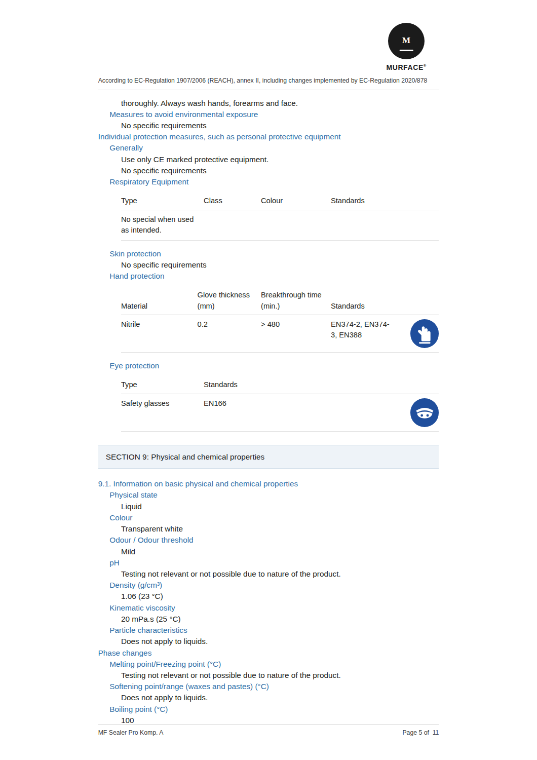MURFACE®
According to EC-Regulation 1907/2006 (REACH), annex II, including changes implemented by EC-Regulation 2020/878
thoroughly. Always wash hands, forearms and face.
Measures to avoid environmental exposure
No specific requirements
Individual protection measures, such as personal protective equipment
Generally
Use only CE marked protective equipment.
No specific requirements
Respiratory Equipment
| Type | Class | Colour | Standards |
| --- | --- | --- | --- |
| No special when used as intended. | | | |
Skin protection
No specific requirements
Hand protection
| Material | Glove thickness (mm) | Breakthrough time (min.) | Standards | |
| --- | --- | --- | --- | --- |
| Nitrile | 0.2 | > 480 | EN374-2, EN374-3, EN388 | |
Eye protection
| Type | Standards | |
| --- | --- | --- |
| Safety glasses | EN166 | |
SECTION 9: Physical and chemical properties
9.1. Information on basic physical and chemical properties
Physical state
Liquid
Colour
Transparent white
Odour / Odour threshold
Mild
pH
Testing not relevant or not possible due to nature of the product.
Density (g/cm³)
1.06 (23 °C)
Kinematic viscosity
20 mPa.s (25 °C)
Particle characteristics
Does not apply to liquids.
Phase changes
Melting point/Freezing point (°C)
Testing not relevant or not possible due to nature of the product.
Softening point/range (waxes and pastes) (°C)
Does not apply to liquids.
Boiling point (°C)
100
MF Sealer Pro Komp. A Page 5 of 11